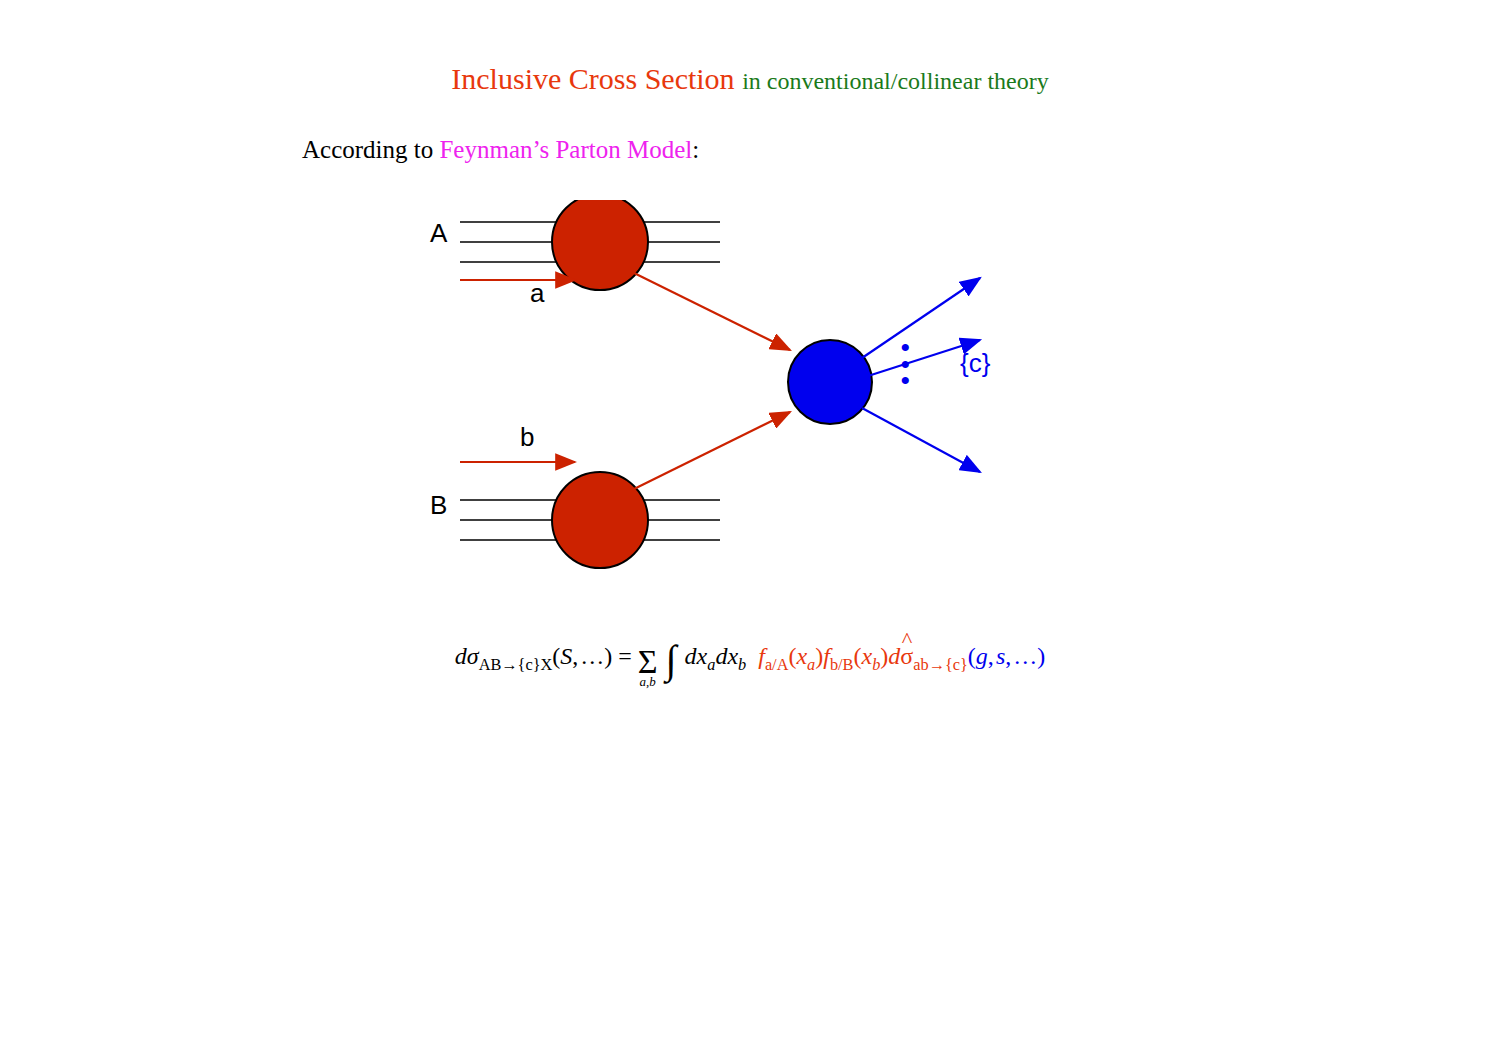Inclusive Cross Section in conventional/collinear theory
According to Feynman’s Parton Model:
A B a b •
•
• {c}
dσAB→{c}X(S, …) = Σa,b ∫ dxadxb fa/A(xa)fb/B(xb)dσab→{c}(g, s, …)